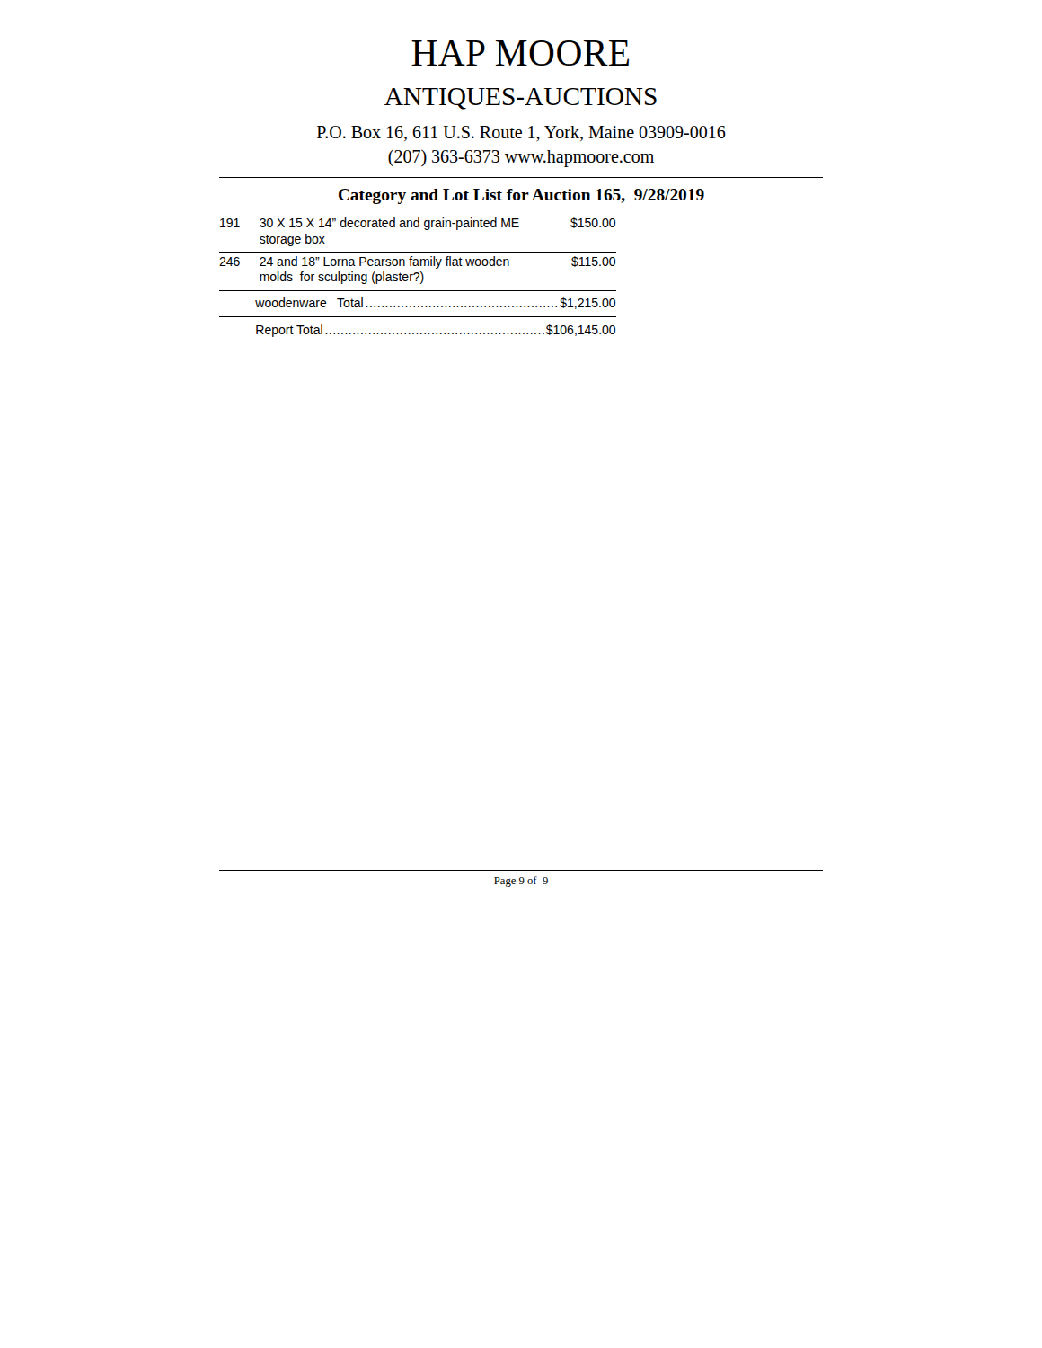HAP MOORE
ANTIQUES-AUCTIONS
P.O. Box 16, 611 U.S. Route 1, York, Maine 03909-0016
(207) 363-6373 www.hapmoore.com
Category and Lot List for Auction 165, 9/28/2019
| 191 | 30 X 15 X 14” decorated and grain-painted ME storage box | $150.00 |
| 246 | 24 and 18” Lorna Pearson family flat wooden molds for sculpting (plaster?) | $115.00 |
woodenware Total ....................................................... $1,215.00
Report Total ............................................................. $106,145.00
Page 9 of 9